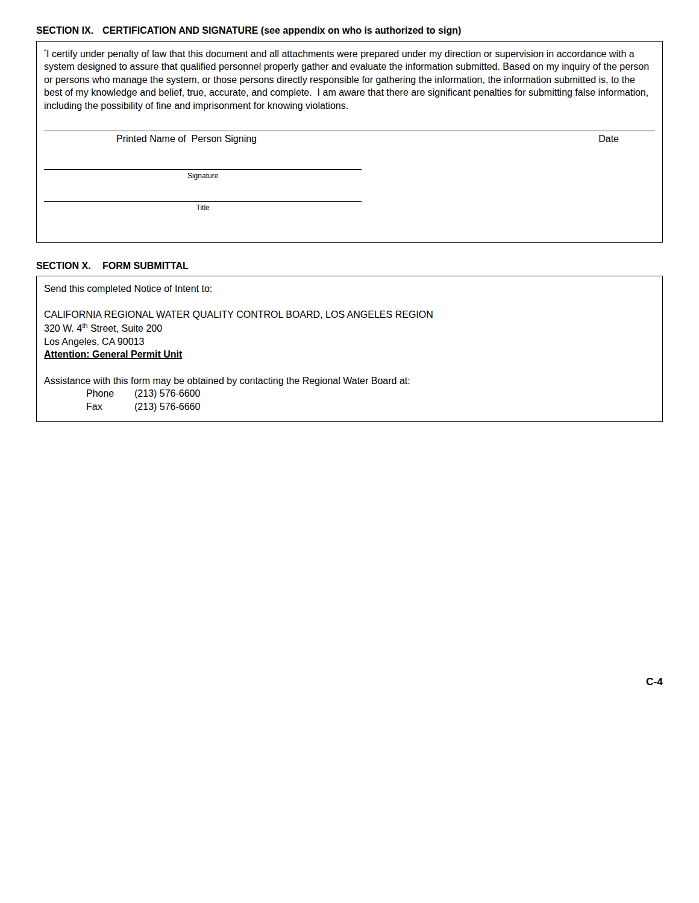SECTION IX. CERTIFICATION AND SIGNATURE (see appendix on who is authorized to sign)
“I certify under penalty of law that this document and all attachments were prepared under my direction or supervision in accordance with a system designed to assure that qualified personnel properly gather and evaluate the information submitted. Based on my inquiry of the person or persons who manage the system, or those persons directly responsible for gathering the information, the information submitted is, to the best of my knowledge and belief, true, accurate, and complete. I am aware that there are significant penalties for submitting false information, including the possibility of fine and imprisonment for knowing violations.
Printed Name of Person Signing Date
Signature
Title
SECTION X. FORM SUBMITTAL
Send this completed Notice of Intent to:
CALIFORNIA REGIONAL WATER QUALITY CONTROL BOARD, LOS ANGELES REGION
320 W. 4th Street, Suite 200
Los Angeles, CA 90013
Attention: General Permit Unit
Assistance with this form may be obtained by contacting the Regional Water Board at:
Phone(213) 576-6600
Fax(213) 576-6660
C-4